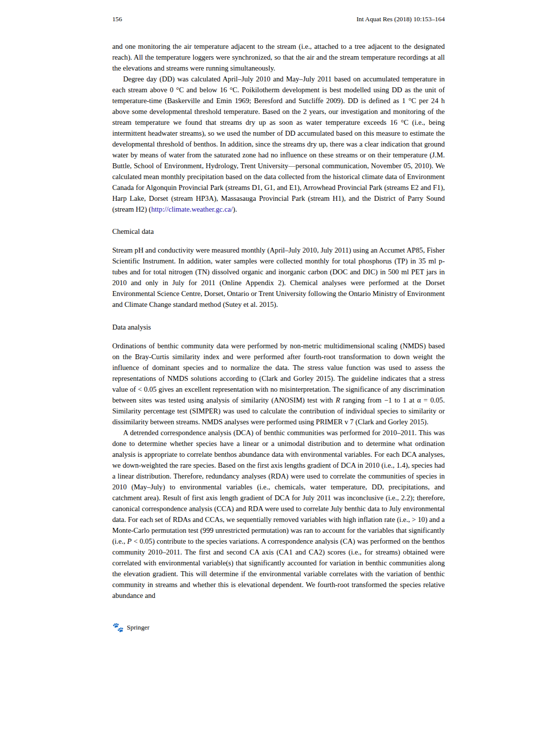156 Int Aquat Res (2018) 10:153–164
and one monitoring the air temperature adjacent to the stream (i.e., attached to a tree adjacent to the designated reach). All the temperature loggers were synchronized, so that the air and the stream temperature recordings at all the elevations and streams were running simultaneously.
Degree day (DD) was calculated April–July 2010 and May–July 2011 based on accumulated temperature in each stream above 0 °C and below 16 °C. Poikilotherm development is best modelled using DD as the unit of temperature-time (Baskerville and Emin 1969; Beresford and Sutcliffe 2009). DD is defined as 1 °C per 24 h above some developmental threshold temperature. Based on the 2 years, our investigation and monitoring of the stream temperature we found that streams dry up as soon as water temperature exceeds 16 °C (i.e., being intermittent headwater streams), so we used the number of DD accumulated based on this measure to estimate the developmental threshold of benthos. In addition, since the streams dry up, there was a clear indication that ground water by means of water from the saturated zone had no influence on these streams or on their temperature (J.M. Buttle, School of Environment, Hydrology, Trent University—personal communication, November 05, 2010). We calculated mean monthly precipitation based on the data collected from the historical climate data of Environment Canada for Algonquin Provincial Park (streams D1, G1, and E1), Arrowhead Provincial Park (streams E2 and F1), Harp Lake, Dorset (stream HP3A), Massasauga Provincial Park (stream H1), and the District of Parry Sound (stream H2) (http://climate.weather.gc.ca/).
Chemical data
Stream pH and conductivity were measured monthly (April–July 2010, July 2011) using an Accumet AP85, Fisher Scientific Instrument. In addition, water samples were collected monthly for total phosphorus (TP) in 35 ml p-tubes and for total nitrogen (TN) dissolved organic and inorganic carbon (DOC and DIC) in 500 ml PET jars in 2010 and only in July for 2011 (Online Appendix 2). Chemical analyses were performed at the Dorset Environmental Science Centre, Dorset, Ontario or Trent University following the Ontario Ministry of Environment and Climate Change standard method (Sutey et al. 2015).
Data analysis
Ordinations of benthic community data were performed by non-metric multidimensional scaling (NMDS) based on the Bray-Curtis similarity index and were performed after fourth-root transformation to down weight the influence of dominant species and to normalize the data. The stress value function was used to assess the representations of NMDS solutions according to (Clark and Gorley 2015). The guideline indicates that a stress value of < 0.05 gives an excellent representation with no misinterpretation. The significance of any discrimination between sites was tested using analysis of similarity (ANOSIM) test with R ranging from −1 to 1 at α = 0.05. Similarity percentage test (SIMPER) was used to calculate the contribution of individual species to similarity or dissimilarity between streams. NMDS analyses were performed using PRIMER v 7 (Clark and Gorley 2015).
A detrended correspondence analysis (DCA) of benthic communities was performed for 2010–2011. This was done to determine whether species have a linear or a unimodal distribution and to determine what ordination analysis is appropriate to correlate benthos abundance data with environmental variables. For each DCA analyses, we down-weighted the rare species. Based on the first axis lengths gradient of DCA in 2010 (i.e., 1.4), species had a linear distribution. Therefore, redundancy analyses (RDA) were used to correlate the communities of species in 2010 (May–July) to environmental variables (i.e., chemicals, water temperature, DD, precipitations, and catchment area). Result of first axis length gradient of DCA for July 2011 was inconclusive (i.e., 2.2); therefore, canonical correspondence analysis (CCA) and RDA were used to correlate July benthic data to July environmental data. For each set of RDAs and CCAs, we sequentially removed variables with high inflation rate (i.e., > 10) and a Monte-Carlo permutation test (999 unrestricted permutation) was ran to account for the variables that significantly (i.e., P < 0.05) contribute to the species variations. A correspondence analysis (CA) was performed on the benthos community 2010–2011. The first and second CA axis (CA1 and CA2) scores (i.e., for streams) obtained were correlated with environmental variable(s) that significantly accounted for variation in benthic communities along the elevation gradient. This will determine if the environmental variable correlates with the variation of benthic community in streams and whether this is elevational dependent. We fourth-root transformed the species relative abundance and
🐾 Springer